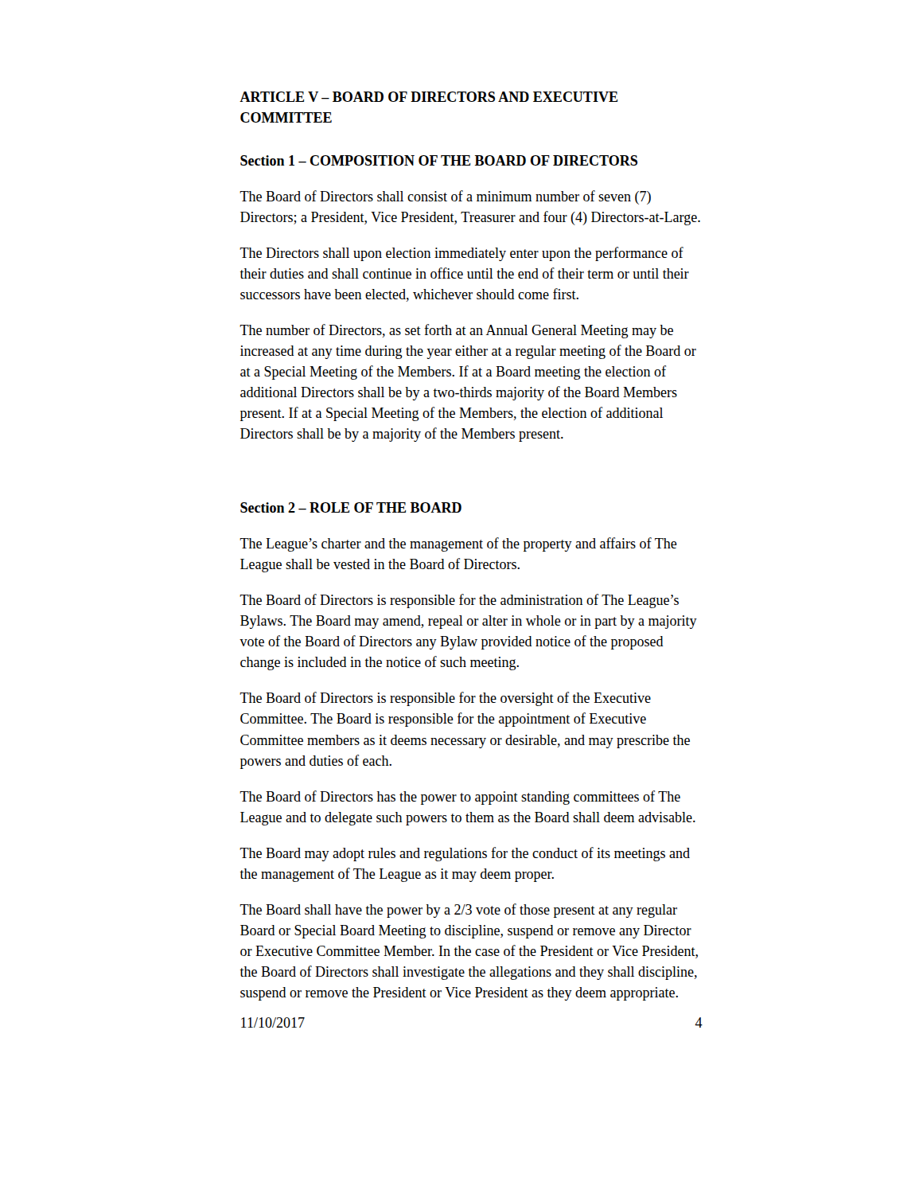ARTICLE V – BOARD OF DIRECTORS AND EXECUTIVE COMMITTEE
Section 1 – COMPOSITION OF THE BOARD OF DIRECTORS
The Board of Directors shall consist of a minimum number of seven (7) Directors; a President, Vice President, Treasurer and four (4) Directors-at-Large.
The Directors shall upon election immediately enter upon the performance of their duties and shall continue in office until the end of their term or until their successors have been elected, whichever should come first.
The number of Directors, as set forth at an Annual General Meeting may be increased at any time during the year either at a regular meeting of the Board or at a Special Meeting of the Members. If at a Board meeting the election of additional Directors shall be by a two-thirds majority of the Board Members present. If at a Special Meeting of the Members, the election of additional Directors shall be by a majority of the Members present.
Section 2 – ROLE OF THE BOARD
The League’s charter and the management of the property and affairs of The League shall be vested in the Board of Directors.
The Board of Directors is responsible for the administration of The League’s Bylaws. The Board may amend, repeal or alter in whole or in part by a majority vote of the Board of Directors any Bylaw provided notice of the proposed change is included in the notice of such meeting.
The Board of Directors is responsible for the oversight of the Executive Committee. The Board is responsible for the appointment of Executive Committee members as it deems necessary or desirable, and may prescribe the powers and duties of each.
The Board of Directors has the power to appoint standing committees of The League and to delegate such powers to them as the Board shall deem advisable.
The Board may adopt rules and regulations for the conduct of its meetings and the management of The League as it may deem proper.
The Board shall have the power by a 2/3 vote of those present at any regular Board or Special Board Meeting to discipline, suspend or remove any Director or Executive Committee Member. In the case of the President or Vice President, the Board of Directors shall investigate the allegations and they shall discipline, suspend or remove the President or Vice President as they deem appropriate.
11/10/2017 4